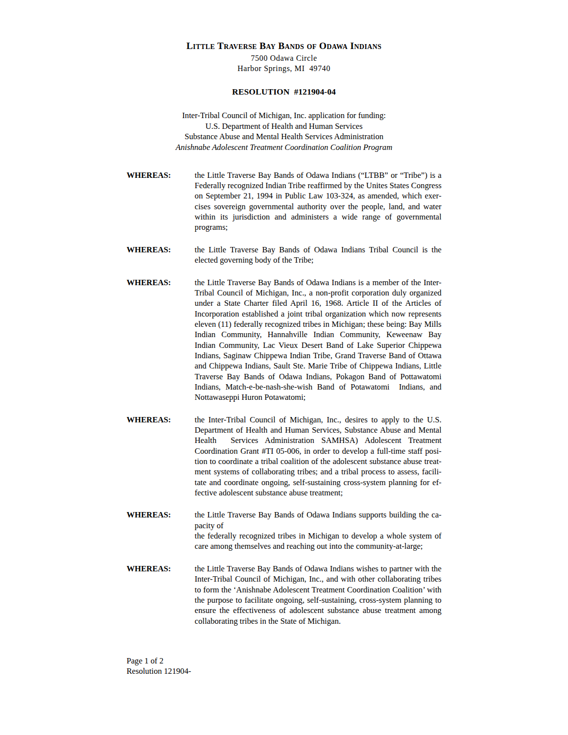Little Traverse Bay Bands of Odawa Indians
7500 Odawa Circle
Harbor Springs, MI 49740
RESOLUTION #121904-04
Inter-Tribal Council of Michigan, Inc. application for funding: U.S. Department of Health and Human Services Substance Abuse and Mental Health Services Administration Anishnabe Adolescent Treatment Coordination Coalition Program
| WHEREAS: | the Little Traverse Bay Bands of Odawa Indians (“LTBB” or “Tribe”) is a Federally recognized Indian Tribe reaffirmed by the Unites States Congress on September 21, 1994 in Public Law 103-324, as amended, which exercises sovereign governmental authority over the people, land, and water within its jurisdiction and administers a wide range of governmental programs; |
| WHEREAS: | the Little Traverse Bay Bands of Odawa Indians Tribal Council is the elected governing body of the Tribe; |
| WHEREAS: | the Little Traverse Bay Bands of Odawa Indians is a member of the Inter-Tribal Council of Michigan, Inc., a non-profit corporation duly organized under a State Charter filed April 16, 1968. Article II of the Articles of Incorporation established a joint tribal organization which now represents eleven (11) federally recognized tribes in Michigan; these being: Bay Mills Indian Community, Hannahville Indian Community, Keweenaw Bay Indian Community, Lac Vieux Desert Band of Lake Superior Chippewa Indians, Saginaw Chippewa Indian Tribe, Grand Traverse Band of Ottawa and Chippewa Indians, Sault Ste. Marie Tribe of Chippewa Indians, Little Traverse Bay Bands of Odawa Indians, Pokagon Band of Pottawatomi Indians, Match-e-be-nash-she-wish Band of Potawatomi Indians, and Nottawaseppi Huron Potawatomi; |
| WHEREAS: | the Inter-Tribal Council of Michigan, Inc., desires to apply to the U.S. Department of Health and Human Services, Substance Abuse and Mental Health Services Administration SAMHSA) Adolescent Treatment Coordination Grant #TI 05-006, in order to develop a full-time staff position to coordinate a tribal coalition of the adolescent substance abuse treatment systems of collaborating tribes; and a tribal process to assess, facilitate and coordinate ongoing, self-sustaining cross-system planning for effective adolescent substance abuse treatment; |
| WHEREAS: | the Little Traverse Bay Bands of Odawa Indians supports building the capacity of the federally recognized tribes in Michigan to develop a whole system of care among themselves and reaching out into the community-at-large; |
| WHEREAS: | the Little Traverse Bay Bands of Odawa Indians wishes to partner with the Inter-Tribal Council of Michigan, Inc., and with other collaborating tribes to form the ‘Anishnabe Adolescent Treatment Coordination Coalition’ with the purpose to facilitate ongoing, self-sustaining, cross-system planning to ensure the effectiveness of adolescent substance abuse treatment among collaborating tribes in the State of Michigan. |
Page 1 of 2
Resolution 121904-